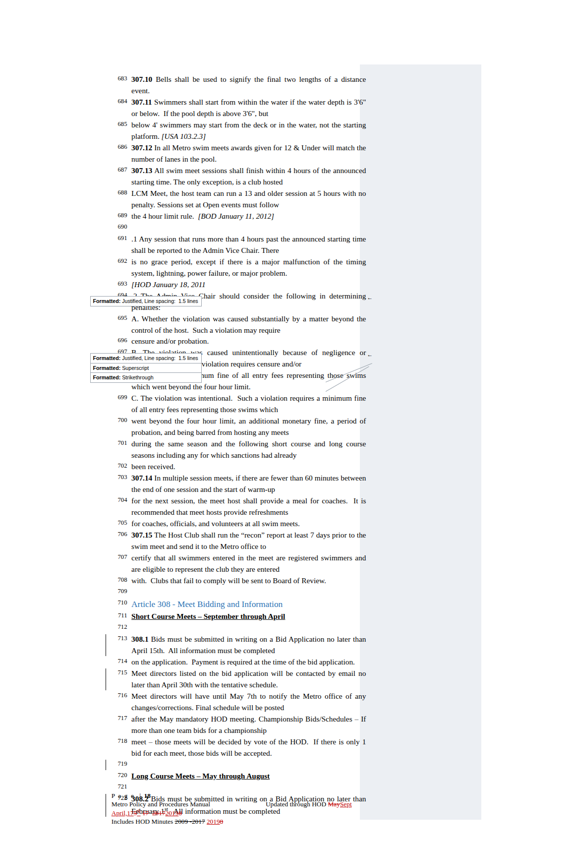307.10 Bells shall be used to signify the final two lengths of a distance event.
307.11 Swimmers shall start from within the water if the water depth is 3'6" or below. If the pool depth is above 3'6", but
below 4' swimmers may start from the deck or in the water, not the starting platform. [USA 103.2.3]
307.12 In all Metro swim meets awards given for 12 & Under will match the number of lanes in the pool.
307.13 All swim meet sessions shall finish within 4 hours of the announced starting time. The only exception, is a club hosted
LCM Meet, the host team can run a 13 and older session at 5 hours with no penalty. Sessions set at Open events must follow
the 4 hour limit rule. [BOD January 11, 2012]
.1 Any session that runs more than 4 hours past the announced starting time shall be reported to the Admin Vice Chair. There
is no grace period, except if there is a major malfunction of the timing system, lightning, power failure, or major problem.
[HOD January 18, 2011
.2 The Admin Vice Chair should consider the following in determining penalties:
A. Whether the violation was caused substantially by a matter beyond the control of the host. Such a violation may require
censure and/or probation.
B. The violation was caused unintentionally because of negligence or incompetence. Such a violation requires censure and/or
probation and a minimum fine of all entry fees representing those swims which went beyond the four hour limit.
C. The violation was intentional. Such a violation requires a minimum fine of all entry fees representing those swims which
went beyond the four hour limit, an additional monetary fine, a period of probation, and being barred from hosting any meets
during the same season and the following short course and long course seasons including any for which sanctions had already
been received.
307.14 In multiple session meets, if there are fewer than 60 minutes between the end of one session and the start of warm-up
for the next session, the meet host shall provide a meal for coaches. It is recommended that meet hosts provide refreshments
for coaches, officials, and volunteers at all swim meets.
307.15 The Host Club shall run the “recon” report at least 7 days prior to the swim meet and send it to the Metro office to
certify that all swimmers entered in the meet are registered swimmers and are eligible to represent the club they are entered
with. Clubs that fail to comply will be sent to Board of Review.
Article 308 - Meet Bidding and Information
Short Course Meets – September through April
308.1 Bids must be submitted in writing on a Bid Application no later than April 15th. All information must be completed
on the application. Payment is required at the time of the bid application.
Meet directors listed on the bid application will be contacted by email no later than April 30th with the tentative schedule.
Meet directors will have until May 7th to notify the Metro office of any changes/corrections. Final schedule will be posted
after the May mandatory HOD meeting. Championship Bids/Schedules – If more than one team bids for a championship
meet – those meets will be decided by vote of the HOD. If there is only 1 bid for each meet, those bids will be accepted.
Long Course Meets – May through August
308.2 Bids must be submitted in writing on a Bid Application no later than February 1st. All information must be completed
P a g e | 18
Metro Policy and Procedures Manual Updated through HOD May Sept
April, 175 th 17 201720198
Includes HOD Minutes 2009 -2017 20198
Formatted: Justified, Line spacing: 1.5 lines
Formatted: Justified, Line spacing: 1.5 lines
Formatted: Superscript
Formatted: Strikethrough
←
←